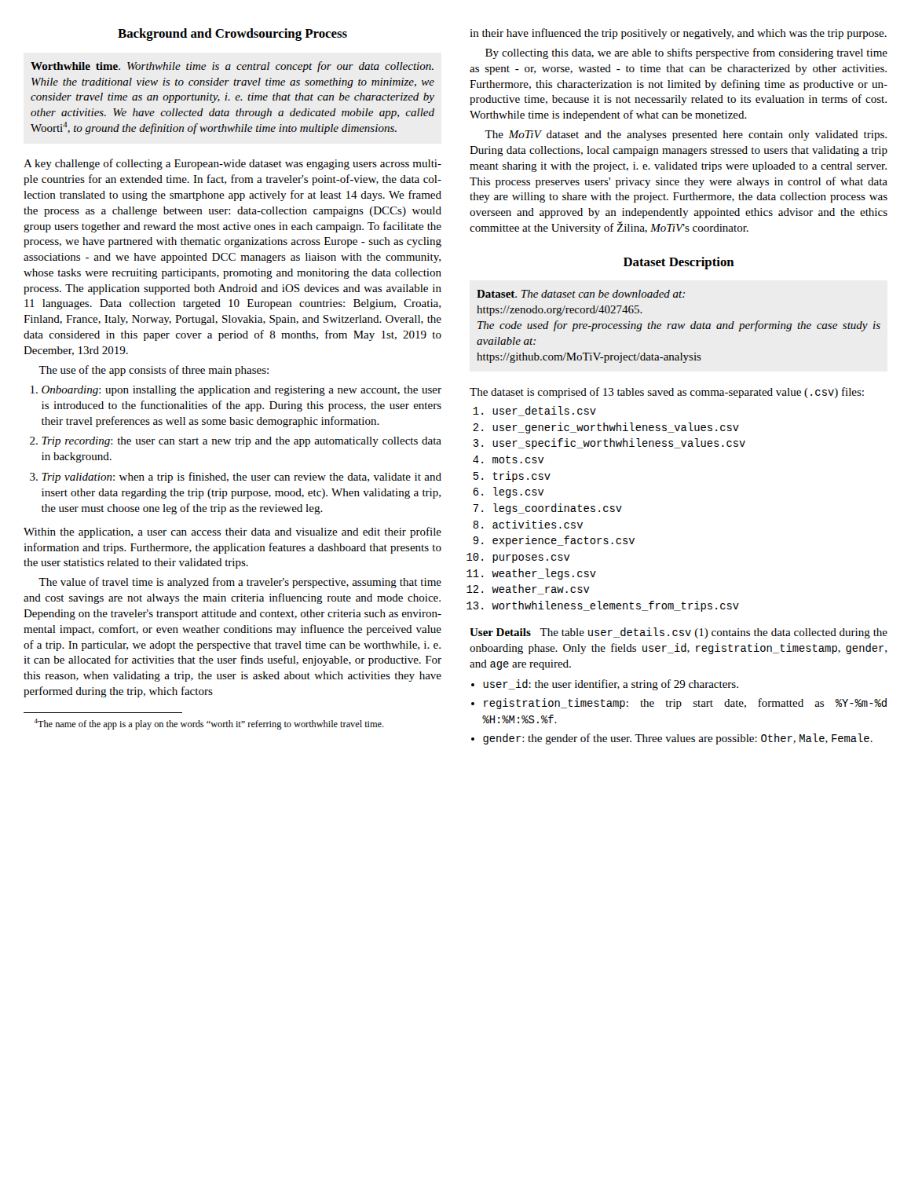Background and Crowdsourcing Process
Worthwhile time. Worthwhile time is a central concept for our data collection. While the traditional view is to consider travel time as something to minimize, we consider travel time as an opportunity, i. e. time that that can be characterized by other activities. We have collected data through a dedicated mobile app, called Woorti4, to ground the definition of worthwhile time into multiple dimensions.
A key challenge of collecting a European-wide dataset was engaging users across multiple countries for an extended time. In fact, from a traveler's point-of-view, the data collection translated to using the smartphone app actively for at least 14 days. We framed the process as a challenge between user: data-collection campaigns (DCCs) would group users together and reward the most active ones in each campaign. To facilitate the process, we have partnered with thematic organizations across Europe - such as cycling associations - and we have appointed DCC managers as liaison with the community, whose tasks were recruiting participants, promoting and monitoring the data collection process. The application supported both Android and iOS devices and was available in 11 languages. Data collection targeted 10 European countries: Belgium, Croatia, Finland, France, Italy, Norway, Portugal, Slovakia, Spain, and Switzerland. Overall, the data considered in this paper cover a period of 8 months, from May 1st, 2019 to December, 13rd 2019.
The use of the app consists of three main phases:
Onboarding: upon installing the application and registering a new account, the user is introduced to the functionalities of the app. During this process, the user enters their travel preferences as well as some basic demographic information.
Trip recording: the user can start a new trip and the app automatically collects data in background.
Trip validation: when a trip is finished, the user can review the data, validate it and insert other data regarding the trip (trip purpose, mood, etc). When validating a trip, the user must choose one leg of the trip as the reviewed leg.
Within the application, a user can access their data and visualize and edit their profile information and trips. Furthermore, the application features a dashboard that presents to the user statistics related to their validated trips.
The value of travel time is analyzed from a traveler's perspective, assuming that time and cost savings are not always the main criteria influencing route and mode choice. Depending on the traveler's transport attitude and context, other criteria such as environmental impact, comfort, or even weather conditions may influence the perceived value of a trip. In particular, we adopt the perspective that travel time can be worthwhile, i. e. it can be allocated for activities that the user finds useful, enjoyable, or productive. For this reason, when validating a trip, the user is asked about which activities they have performed during the trip, which factors
4The name of the app is a play on the words “worth it” referring to worthwhile travel time.
in their have influenced the trip positively or negatively, and which was the trip purpose.
By collecting this data, we are able to shifts perspective from considering travel time as spent - or, worse, wasted - to time that can be characterized by other activities. Furthermore, this characterization is not limited by defining time as productive or unproductive time, because it is not necessarily related to its evaluation in terms of cost. Worthwhile time is independent of what can be monetized.
The MoTiV dataset and the analyses presented here contain only validated trips. During data collections, local campaign managers stressed to users that validating a trip meant sharing it with the project, i. e. validated trips were uploaded to a central server. This process preserves users' privacy since they were always in control of what data they are willing to share with the project. Furthermore, the data collection process was overseen and approved by an independently appointed ethics advisor and the ethics committee at the University of Žilina, MoTiV's coordinator.
Dataset Description
Dataset. The dataset can be downloaded at:
https://zenodo.org/record/4027465.
The code used for pre-processing the raw data and performing the case study is available at:
https://github.com/MoTiV-project/data-analysis
The dataset is comprised of 13 tables saved as comma-separated value (.csv) files:
user_details.csv
user_generic_worthwhileness_values.csv
user_specific_worthwhileness_values.csv
mots.csv
trips.csv
legs.csv
legs_coordinates.csv
activities.csv
experience_factors.csv
purposes.csv
weather_legs.csv
weather_raw.csv
worthwhileness_elements_from_trips.csv
User Details The table user_details.csv (1) contains the data collected during the onboarding phase. Only the fields user_id, registration_timestamp, gender, and age are required.
user_id: the user identifier, a string of 29 characters.
registration_timestamp: the trip start date, formatted as %Y-%m-%d %H:%M:%S.%f.
gender: the gender of the user. Three values are possible: Other, Male, Female.